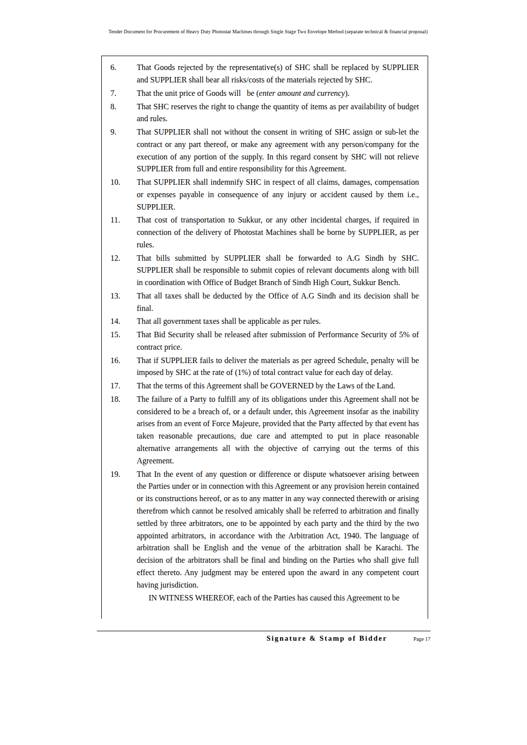Tender Document for Procurement of Heavy Duty Photostat Machines through Single Stage Two Envelope Method (separate technical & financial proposal)
6. That Goods rejected by the representative(s) of SHC shall be replaced by SUPPLIER and SUPPLIER shall bear all risks/costs of the materials rejected by SHC.
7. That the unit price of Goods will be (enter amount and currency).
8. That SHC reserves the right to change the quantity of items as per availability of budget and rules.
9. That SUPPLIER shall not without the consent in writing of SHC assign or sub-let the contract or any part thereof, or make any agreement with any person/company for the execution of any portion of the supply. In this regard consent by SHC will not relieve SUPPLIER from full and entire responsibility for this Agreement.
10. That SUPPLIER shall indemnify SHC in respect of all claims, damages, compensation or expenses payable in consequence of any injury or accident caused by them i.e., SUPPLIER.
11. That cost of transportation to Sukkur, or any other incidental charges, if required in connection of the delivery of Photostat Machines shall be borne by SUPPLIER, as per rules.
12. That bills submitted by SUPPLIER shall be forwarded to A.G Sindh by SHC. SUPPLIER shall be responsible to submit copies of relevant documents along with bill in coordination with Office of Budget Branch of Sindh High Court, Sukkur Bench.
13. That all taxes shall be deducted by the Office of A.G Sindh and its decision shall be final.
14. That all government taxes shall be applicable as per rules.
15. That Bid Security shall be released after submission of Performance Security of 5% of contract price.
16. That if SUPPLIER fails to deliver the materials as per agreed Schedule, penalty will be imposed by SHC at the rate of (1%) of total contract value for each day of delay.
17. That the terms of this Agreement shall be GOVERNED by the Laws of the Land.
18. The failure of a Party to fulfill any of its obligations under this Agreement shall not be considered to be a breach of, or a default under, this Agreement insofar as the inability arises from an event of Force Majeure, provided that the Party affected by that event has taken reasonable precautions, due care and attempted to put in place reasonable alternative arrangements all with the objective of carrying out the terms of this Agreement.
19. That In the event of any question or difference or dispute whatsoever arising between the Parties under or in connection with this Agreement or any provision herein contained or its constructions hereof, or as to any matter in any way connected therewith or arising therefrom which cannot be resolved amicably shall be referred to arbitration and finally settled by three arbitrators, one to be appointed by each party and the third by the two appointed arbitrators, in accordance with the Arbitration Act, 1940. The language of arbitration shall be English and the venue of the arbitration shall be Karachi. The decision of the arbitrators shall be final and binding on the Parties who shall give full effect thereto. Any judgment may be entered upon the award in any competent court having jurisdiction.
IN WITNESS WHEREOF, each of the Parties has caused this Agreement to be
Signature & Stamp of Bidder Page 17